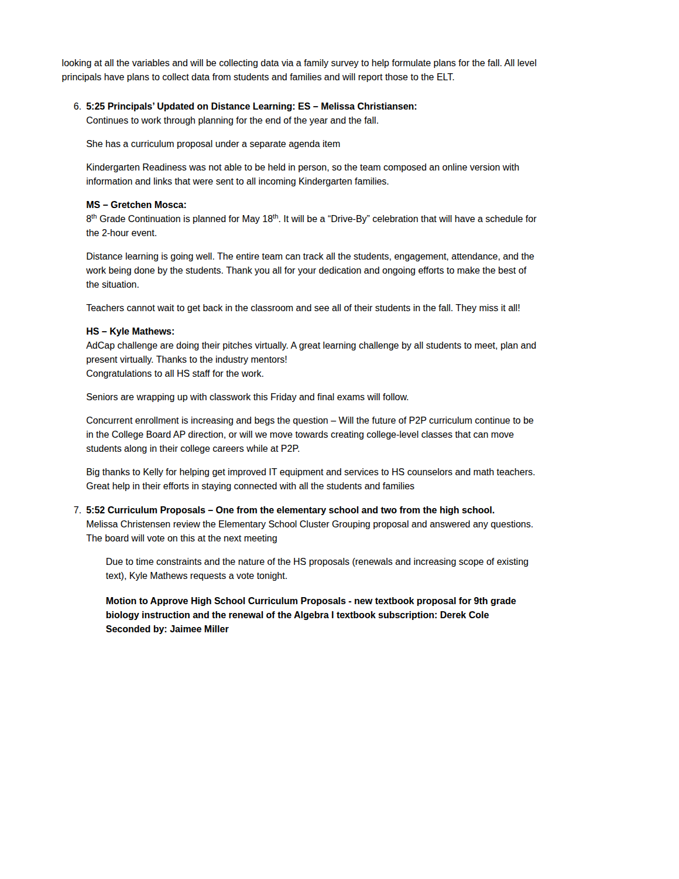looking at all the variables and will be collecting data via a family survey to help formulate plans for the fall. All level principals have plans to collect data from students and families and will report those to the ELT.
6.
5:25 Principals’ Updated on Distance Learning: ES – Melissa Christiansen:
Continues to work through planning for the end of the year and the fall.
She has a curriculum proposal under a separate agenda item
Kindergarten Readiness was not able to be held in person, so the team composed an online version with information and links that were sent to all incoming Kindergarten families.
MS – Gretchen Mosca:
8th Grade Continuation is planned for May 18th. It will be a “Drive-By” celebration that will have a schedule for the 2-hour event.
Distance learning is going well. The entire team can track all the students, engagement, attendance, and the work being done by the students. Thank you all for your dedication and ongoing efforts to make the best of the situation.
Teachers cannot wait to get back in the classroom and see all of their students in the fall. They miss it all!
HS – Kyle Mathews:
AdCap challenge are doing their pitches virtually. A great learning challenge by all students to meet, plan and present virtually. Thanks to the industry mentors!
Congratulations to all HS staff for the work.
Seniors are wrapping up with classwork this Friday and final exams will follow.
Concurrent enrollment is increasing and begs the question – Will the future of P2P curriculum continue to be in the College Board AP direction, or will we move towards creating college-level classes that can move students along in their college careers while at P2P.
Big thanks to Kelly for helping get improved IT equipment and services to HS counselors and math teachers. Great help in their efforts in staying connected with all the students and families
7.
5:52 Curriculum Proposals – One from the elementary school and two from the high school.
Melissa Christensen review the Elementary School Cluster Grouping proposal and answered any questions. The board will vote on this at the next meeting
Due to time constraints and the nature of the HS proposals (renewals and increasing scope of existing text), Kyle Mathews requests a vote tonight.
Motion to Approve High School Curriculum Proposals - new textbook proposal for 9th grade biology instruction and the renewal of the Algebra I textbook subscription: Derek Cole
Seconded by: Jaimee Miller